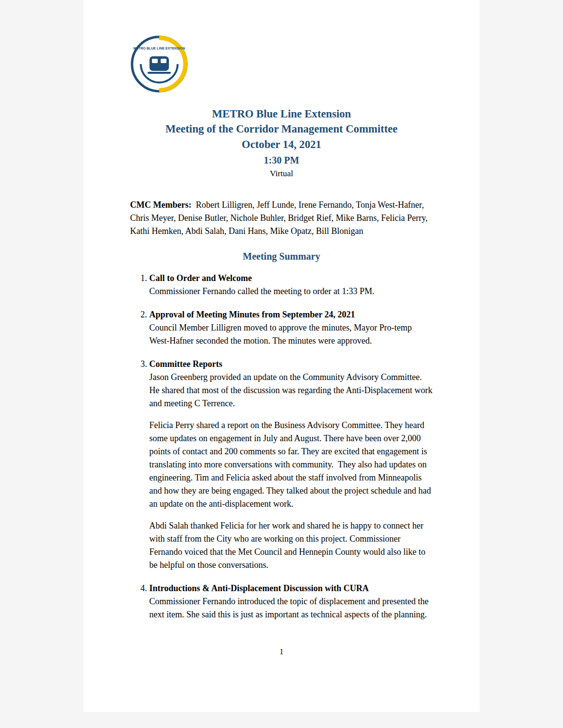METRO Blue Line Extension logo METRO BLUE LINE EXTENSION
METRO Blue Line Extension
Meeting of the Corridor Management Committee
October 14, 2021
1:30 PM
Virtual
CMC Members: Robert Lilligren, Jeff Lunde, Irene Fernando, Tonja West-Hafner, Chris Meyer, Denise Butler, Nichole Buhler, Bridget Rief, Mike Barns, Felicia Perry, Kathi Hemken, Abdi Salah, Dani Hans, Mike Opatz, Bill Blonigan
Meeting Summary
Call to Order and Welcome
Commissioner Fernando called the meeting to order at 1:33 PM.
Approval of Meeting Minutes from September 24, 2021
Council Member Lilligren moved to approve the minutes, Mayor Pro-temp West-Hafner seconded the motion. The minutes were approved.
Committee Reports
Jason Greenberg provided an update on the Community Advisory Committee. He shared that most of the discussion was regarding the Anti-Displacement work and meeting C Terrence.
Felicia Perry shared a report on the Business Advisory Committee. They heard some updates on engagement in July and August. There have been over 2,000 points of contact and 200 comments so far. They are excited that engagement is translating into more conversations with community. They also had updates on engineering. Tim and Felicia asked about the staff involved from Minneapolis and how they are being engaged. They talked about the project schedule and had an update on the anti-displacement work.
Abdi Salah thanked Felicia for her work and shared he is happy to connect her with staff from the City who are working on this project. Commissioner Fernando voiced that the Met Council and Hennepin County would also like to be helpful on those conversations.
Introductions & Anti-Displacement Discussion with CURA
Commissioner Fernando introduced the topic of displacement and presented the next item. She said this is just as important as technical aspects of the planning.
1